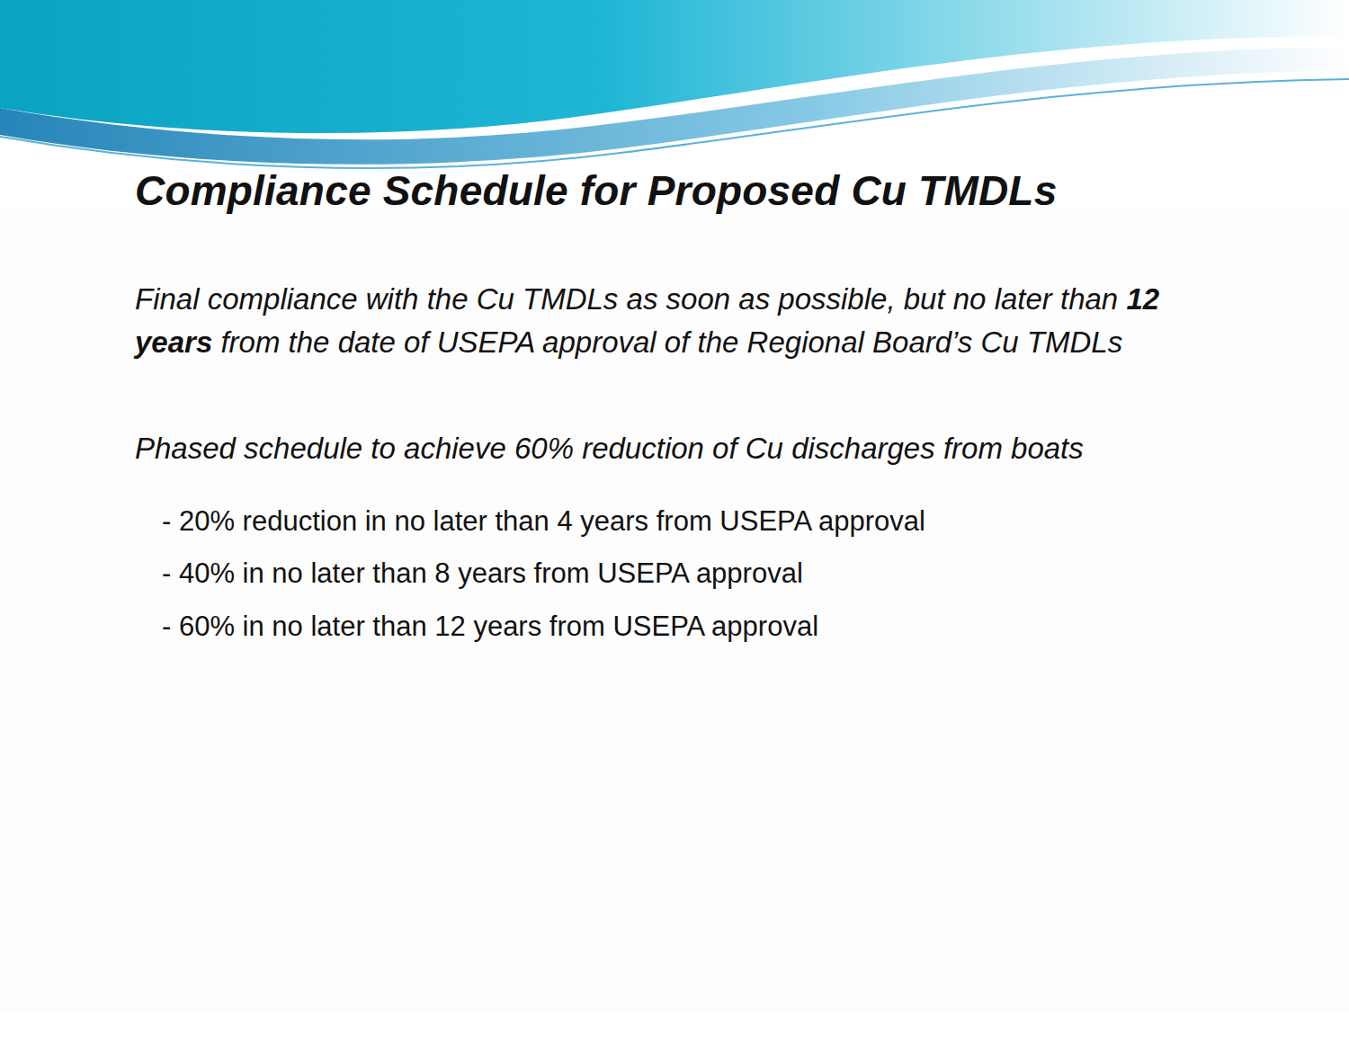Compliance Schedule for Proposed Cu TMDLs
Final compliance with the Cu TMDLs as soon as possible, but no later than 12 years from the date of USEPA approval of the Regional Board’s Cu TMDLs
Phased schedule to achieve 60% reduction of Cu discharges from boats
20% reduction in no later than 4 years from USEPA approval
40% in no later than 8 years from USEPA approval
60% in no later than 12 years from USEPA approval